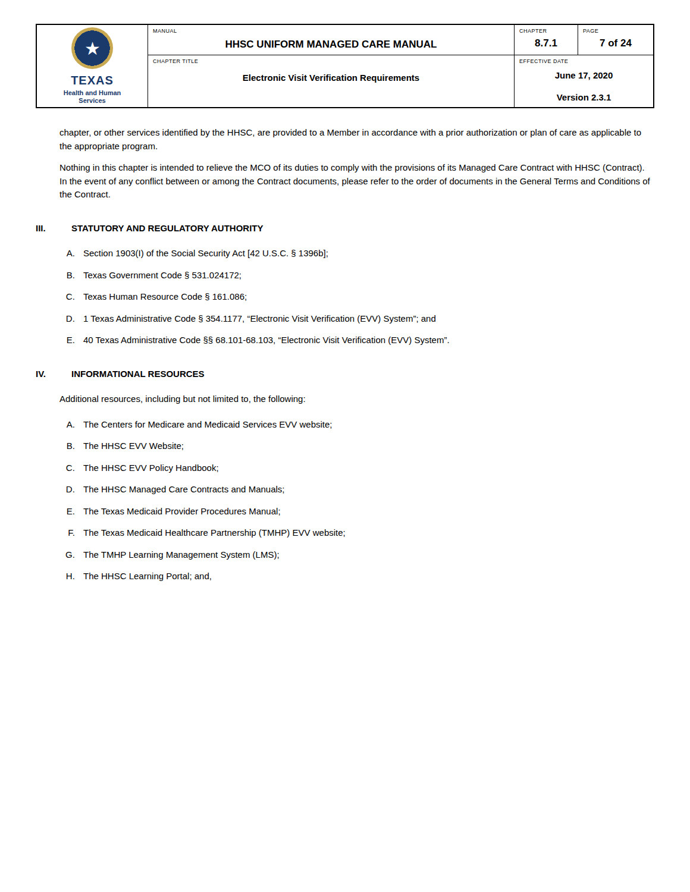| TEXAS Health and Human Services | Manual HHSC UNIFORM MANAGED CARE MANUAL | Chapter 8.7.1 | Page 7 of 24 |
| Chapter Title Electronic Visit Verification Requirements | Effective Date June 17, 2020 Version 2.3.1 |
chapter, or other services identified by the HHSC, are provided to a Member in accordance with a prior authorization or plan of care as applicable to the appropriate program.
Nothing in this chapter is intended to relieve the MCO of its duties to comply with the provisions of its Managed Care Contract with HHSC (Contract). In the event of any conflict between or among the Contract documents, please refer to the order of documents in the General Terms and Conditions of the Contract.
III. STATUTORY AND REGULATORY AUTHORITY
Section 1903(I) of the Social Security Act [42 U.S.C. § 1396b];
Texas Government Code § 531.024172;
Texas Human Resource Code § 161.086;
1 Texas Administrative Code § 354.1177, “Electronic Visit Verification (EVV) System”; and
40 Texas Administrative Code §§ 68.101-68.103, “Electronic Visit Verification (EVV) System”.
IV. INFORMATIONAL RESOURCES
Additional resources, including but not limited to, the following:
The Centers for Medicare and Medicaid Services EVV website;
The HHSC EVV Website;
The HHSC EVV Policy Handbook;
The HHSC Managed Care Contracts and Manuals;
The Texas Medicaid Provider Procedures Manual;
The Texas Medicaid Healthcare Partnership (TMHP) EVV website;
The TMHP Learning Management System (LMS);
The HHSC Learning Portal; and,